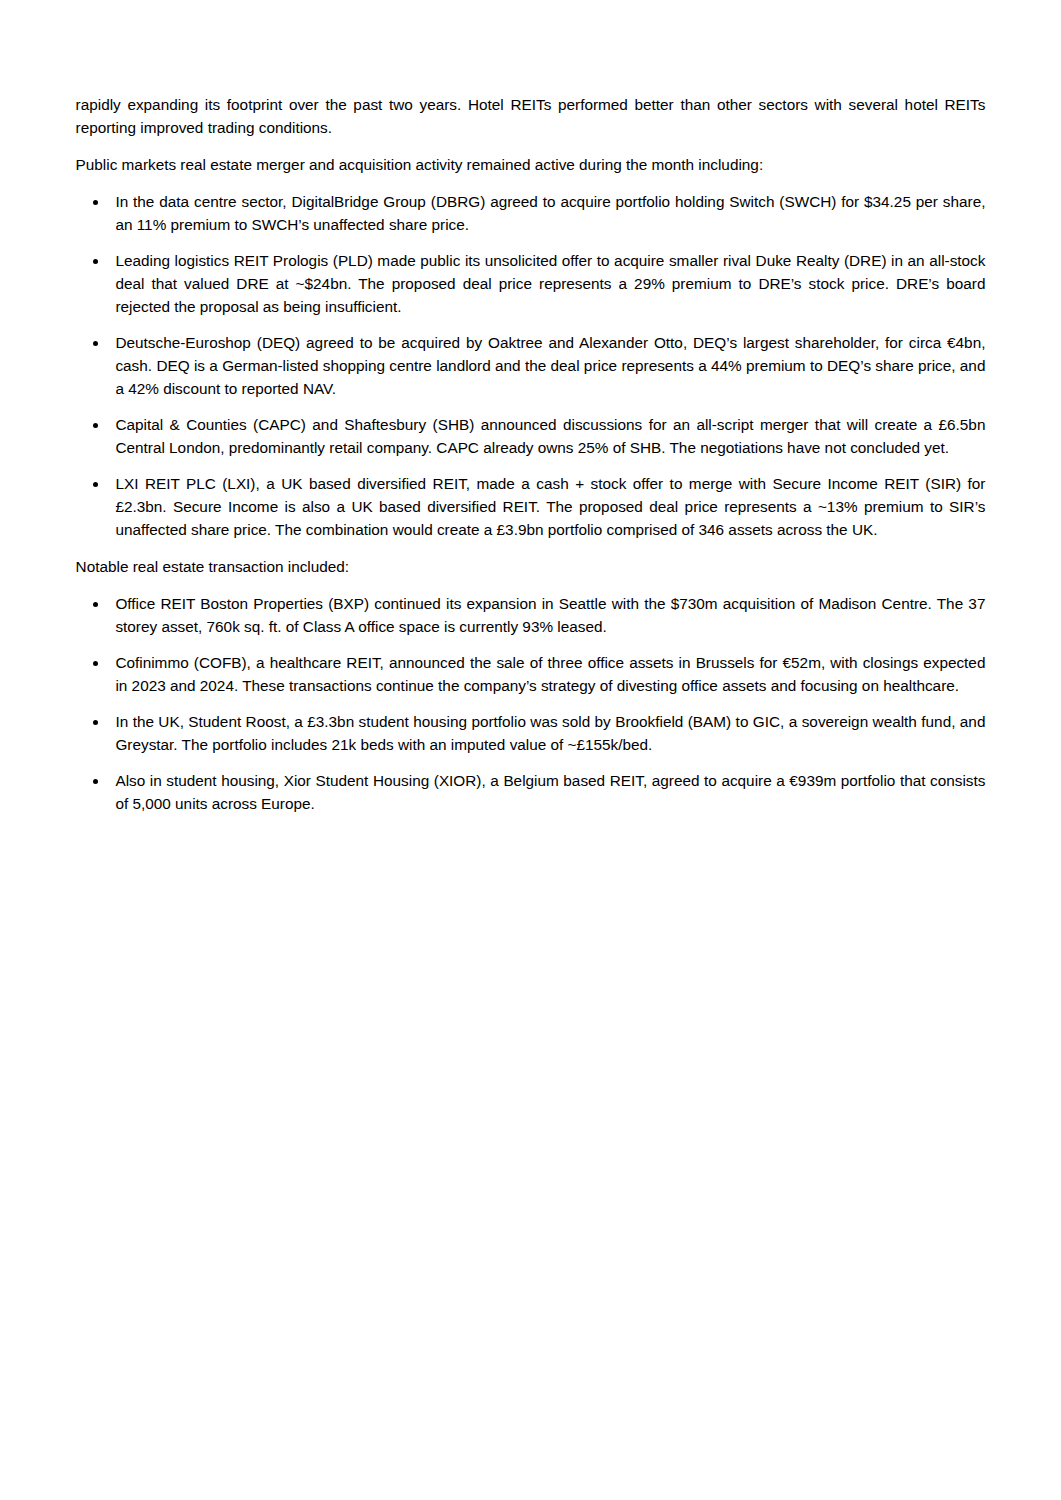rapidly expanding its footprint over the past two years. Hotel REITs performed better than other sectors with several hotel REITs reporting improved trading conditions.
Public markets real estate merger and acquisition activity remained active during the month including:
In the data centre sector, DigitalBridge Group (DBRG) agreed to acquire portfolio holding Switch (SWCH) for $34.25 per share, an 11% premium to SWCH’s unaffected share price.
Leading logistics REIT Prologis (PLD) made public its unsolicited offer to acquire smaller rival Duke Realty (DRE) in an all-stock deal that valued DRE at ~$24bn. The proposed deal price represents a 29% premium to DRE’s stock price. DRE’s board rejected the proposal as being insufficient.
Deutsche-Euroshop (DEQ) agreed to be acquired by Oaktree and Alexander Otto, DEQ’s largest shareholder, for circa €4bn, cash. DEQ is a German-listed shopping centre landlord and the deal price represents a 44% premium to DEQ’s share price, and a 42% discount to reported NAV.
Capital & Counties (CAPC) and Shaftesbury (SHB) announced discussions for an all-script merger that will create a £6.5bn Central London, predominantly retail company. CAPC already owns 25% of SHB. The negotiations have not concluded yet.
LXI REIT PLC (LXI), a UK based diversified REIT, made a cash + stock offer to merge with Secure Income REIT (SIR) for £2.3bn. Secure Income is also a UK based diversified REIT. The proposed deal price represents a ~13% premium to SIR’s unaffected share price. The combination would create a £3.9bn portfolio comprised of 346 assets across the UK.
Notable real estate transaction included:
Office REIT Boston Properties (BXP) continued its expansion in Seattle with the $730m acquisition of Madison Centre. The 37 storey asset, 760k sq. ft. of Class A office space is currently 93% leased.
Cofinimmo (COFB), a healthcare REIT, announced the sale of three office assets in Brussels for €52m, with closings expected in 2023 and 2024. These transactions continue the company’s strategy of divesting office assets and focusing on healthcare.
In the UK, Student Roost, a £3.3bn student housing portfolio was sold by Brookfield (BAM) to GIC, a sovereign wealth fund, and Greystar. The portfolio includes 21k beds with an imputed value of ~£155k/bed.
Also in student housing, Xior Student Housing (XIOR), a Belgium based REIT, agreed to acquire a €939m portfolio that consists of 5,000 units across Europe.